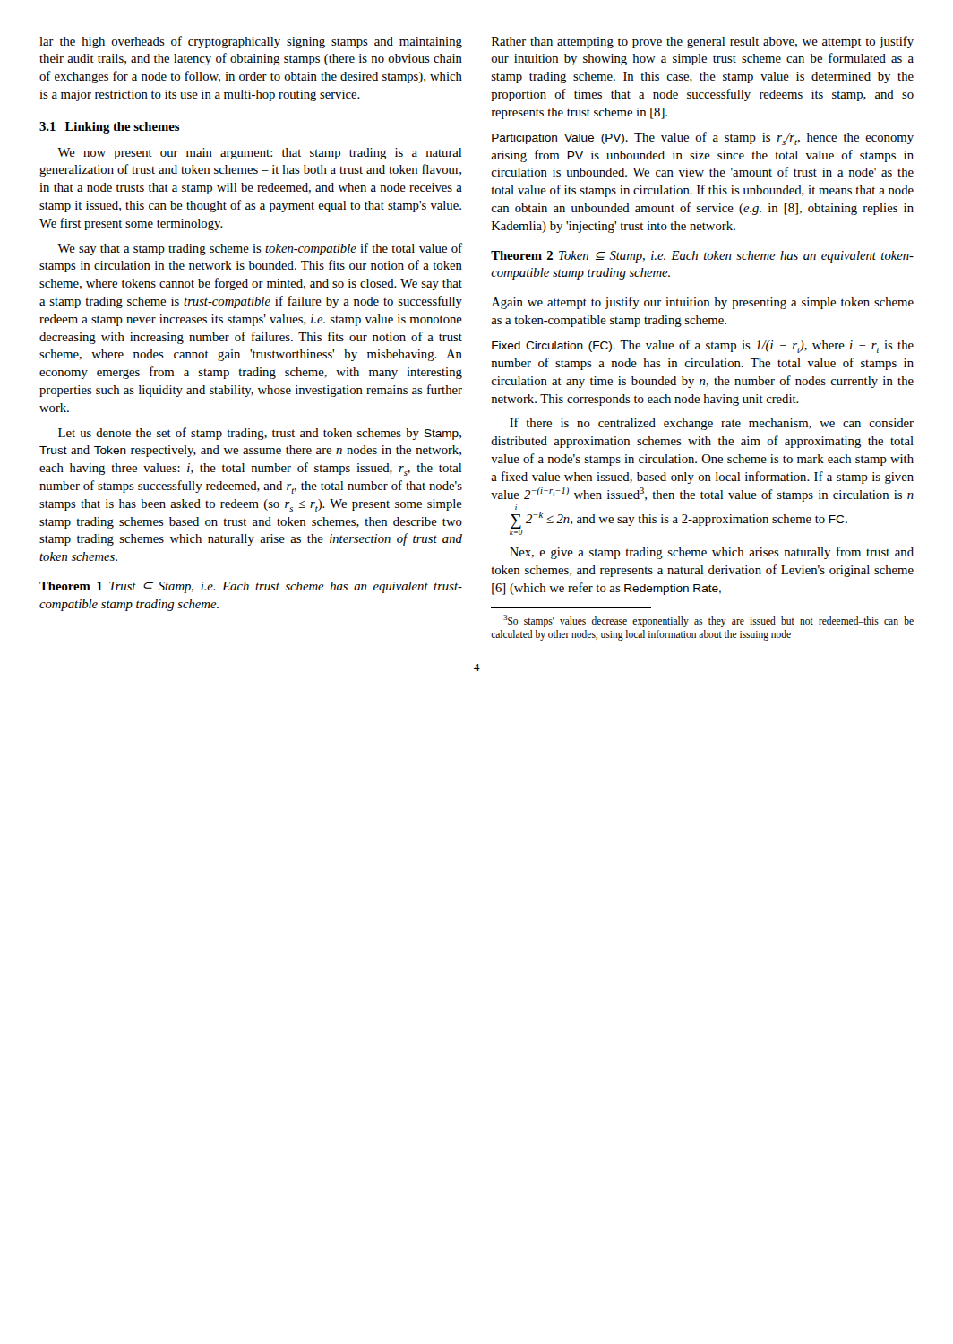lar the high overheads of cryptographically signing stamps and maintaining their audit trails, and the latency of obtaining stamps (there is no obvious chain of exchanges for a node to follow, in order to obtain the desired stamps), which is a major restriction to its use in a multi-hop routing service.
3.1 Linking the schemes
We now present our main argument: that stamp trading is a natural generalization of trust and token schemes – it has both a trust and token flavour, in that a node trusts that a stamp will be redeemed, and when a node receives a stamp it issued, this can be thought of as a payment equal to that stamp's value. We first present some terminology.
We say that a stamp trading scheme is token-compatible if the total value of stamps in circulation in the network is bounded. This fits our notion of a token scheme, where tokens cannot be forged or minted, and so is closed. We say that a stamp trading scheme is trust-compatible if failure by a node to successfully redeem a stamp never increases its stamps' values, i.e. stamp value is monotone decreasing with increasing number of failures. This fits our notion of a trust scheme, where nodes cannot gain 'trustworthiness' by misbehaving. An economy emerges from a stamp trading scheme, with many interesting properties such as liquidity and stability, whose investigation remains as further work.
Let us denote the set of stamp trading, trust and token schemes by Stamp, Trust and Token respectively, and we assume there are n nodes in the network, each having three values: i, the total number of stamps issued, rs, the total number of stamps successfully redeemed, and rt, the total number of that node's stamps that is has been asked to redeem (so rs ≤ rt). We present some simple stamp trading schemes based on trust and token schemes, then describe two stamp trading schemes which naturally arise as the intersection of trust and token schemes.
Theorem 1 Trust ⊆ Stamp, i.e. Each trust scheme has an equivalent trust-compatible stamp trading scheme.
Rather than attempting to prove the general result above, we attempt to justify our intuition by showing how a simple trust scheme can be formulated as a stamp trading scheme. In this case, the stamp value is determined by the proportion of times that a node successfully redeems its stamp, and so represents the trust scheme in [8].
Participation Value (PV). The value of a stamp is rs/rt, hence the economy arising from PV is unbounded in size since the total value of stamps in circulation is unbounded. We can view the 'amount of trust in a node' as the total value of its stamps in circulation. If this is unbounded, it means that a node can obtain an unbounded amount of service (e.g. in [8], obtaining replies in Kademlia) by 'injecting' trust into the network.
Theorem 2 Token ⊆ Stamp, i.e. Each token scheme has an equivalent token-compatible stamp trading scheme.
Again we attempt to justify our intuition by presenting a simple token scheme as a token-compatible stamp trading scheme.
Fixed Circulation (FC). The value of a stamp is 1/(i − rt), where i − rt is the number of stamps a node has in circulation. The total value of stamps in circulation at any time is bounded by n, the number of nodes currently in the network. This corresponds to each node having unit credit.
If there is no centralized exchange rate mechanism, we can consider distributed approximation schemes with the aim of approximating the total value of a node's stamps in circulation. One scheme is to mark each stamp with a fixed value when issued, based only on local information. If a stamp is given value 2−(i−rt−1) when issued3, then the total value of stamps in circulation is n i∑k=0 2−k ≤ 2n, and we say this is a 2-approximation scheme to FC.
Nex, e give a stamp trading scheme which arises naturally from trust and token schemes, and represents a natural derivation of Levien's original scheme [6] (which we refer to as Redemption Rate,
3So stamps' values decrease exponentially as they are issued but not redeemed–this can be calculated by other nodes, using local information about the issuing node
4